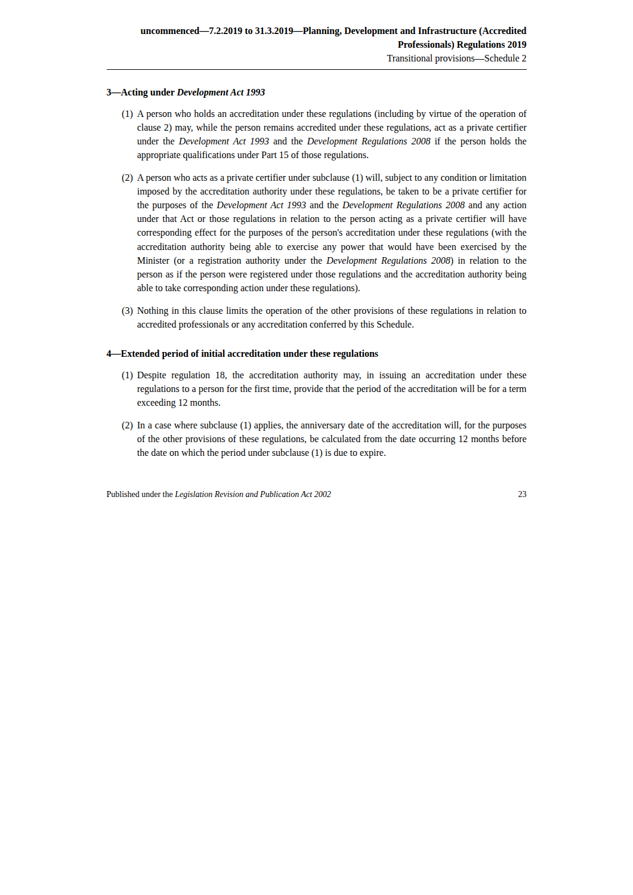uncommenced—7.2.2019 to 31.3.2019—Planning, Development and Infrastructure (Accredited Professionals) Regulations 2019 Transitional provisions—Schedule 2
3—Acting under Development Act 1993
(1)
A person who holds an accreditation under these regulations (including by virtue of the operation of clause 2) may, while the person remains accredited under these regulations, act as a private certifier under the Development Act 1993 and the Development Regulations 2008 if the person holds the appropriate qualifications under Part 15 of those regulations.
(2)
A person who acts as a private certifier under subclause (1) will, subject to any condition or limitation imposed by the accreditation authority under these regulations, be taken to be a private certifier for the purposes of the Development Act 1993 and the Development Regulations 2008 and any action under that Act or those regulations in relation to the person acting as a private certifier will have corresponding effect for the purposes of the person's accreditation under these regulations (with the accreditation authority being able to exercise any power that would have been exercised by the Minister (or a registration authority under the Development Regulations 2008) in relation to the person as if the person were registered under those regulations and the accreditation authority being able to take corresponding action under these regulations).
(3)
Nothing in this clause limits the operation of the other provisions of these regulations in relation to accredited professionals or any accreditation conferred by this Schedule.
4—Extended period of initial accreditation under these regulations
(1)
Despite regulation 18, the accreditation authority may, in issuing an accreditation under these regulations to a person for the first time, provide that the period of the accreditation will be for a term exceeding 12 months.
(2)
In a case where subclause (1) applies, the anniversary date of the accreditation will, for the purposes of the other provisions of these regulations, be calculated from the date occurring 12 months before the date on which the period under subclause (1) is due to expire.
Published under the Legislation Revision and Publication Act 2002
23